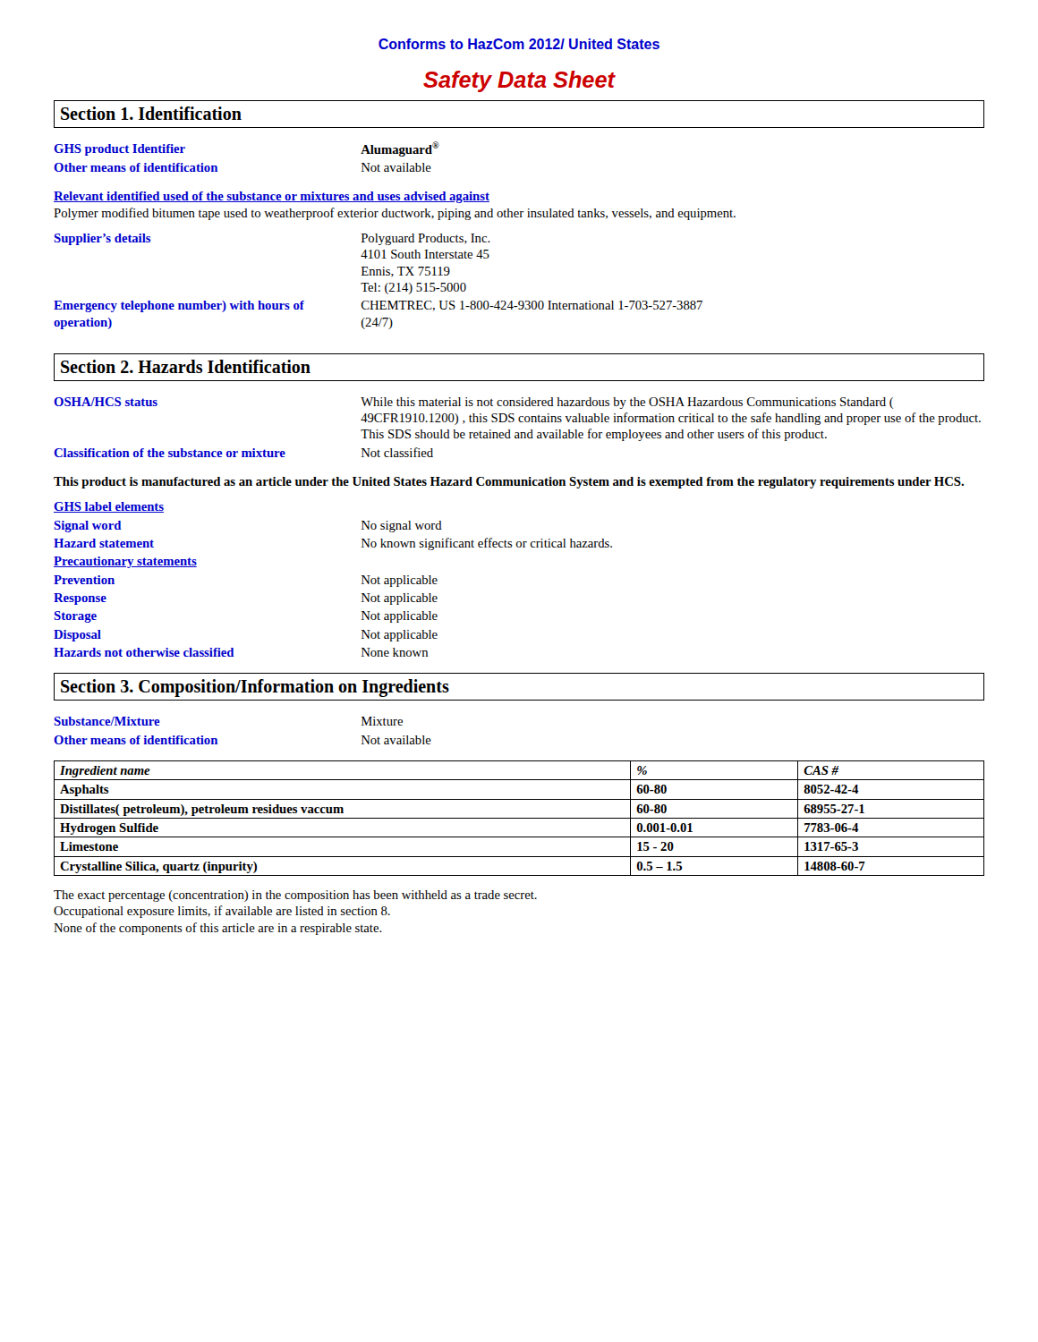Conforms to HazCom 2012/ United States
Safety Data Sheet
Section 1. Identification
| GHS product Identifier | Alumaguard ® |
| Other means of identification | Not available |
Relevant identified used of the substance or mixtures and uses advised against
Polymer modified bitumen tape used to weatherproof exterior ductwork, piping and other insulated tanks, vessels, and equipment.
| Supplier’s details | Polyguard Products, Inc. 4101 South Interstate 45 Ennis, TX 75119 Tel: (214) 515-5000 |
| Emergency telephone number) with hours of operation) | CHEMTREC, US 1-800-424-9300 International 1-703-527-3887 (24/7) |
Section 2. Hazards Identification
| OSHA/HCS status | While this material is not considered hazardous by the OSHA Hazardous Communications Standard ( 49CFR1910.1200) , this SDS contains valuable information critical to the safe handling and proper use of the product. This SDS should be retained and available for employees and other users of this product. |
| Classification of the substance or mixture | Not classified |
This product is manufactured as an article under the United States Hazard Communication System and is exempted from the regulatory requirements under HCS.
| GHS label elements | |
| Signal word | No signal word |
| Hazard statement | No known significant effects or critical hazards. |
| Precautionary statements | |
| Prevention | Not applicable |
| Response | Not applicable |
| Storage | Not applicable |
| Disposal | Not applicable |
| Hazards not otherwise classified | None known |
Section 3. Composition/Information on Ingredients
| Substance/Mixture | Mixture |
| Other means of identification | Not available |
| Ingredient name | % | CAS # |
| --- | --- | --- |
| Asphalts | 60-80 | 8052-42-4 |
| Distillates( petroleum), petroleum residues vaccum | 60-80 | 68955-27-1 |
| Hydrogen Sulfide | 0.001-0.01 | 7783-06-4 |
| Limestone | 15 - 20 | 1317-65-3 |
| Crystalline Silica, quartz (inpurity) | 0.5 – 1.5 | 14808-60-7 |
The exact percentage (concentration) in the composition has been withheld as a trade secret.
Occupational exposure limits, if available are listed in section 8.
None of the components of this article are in a respirable state.